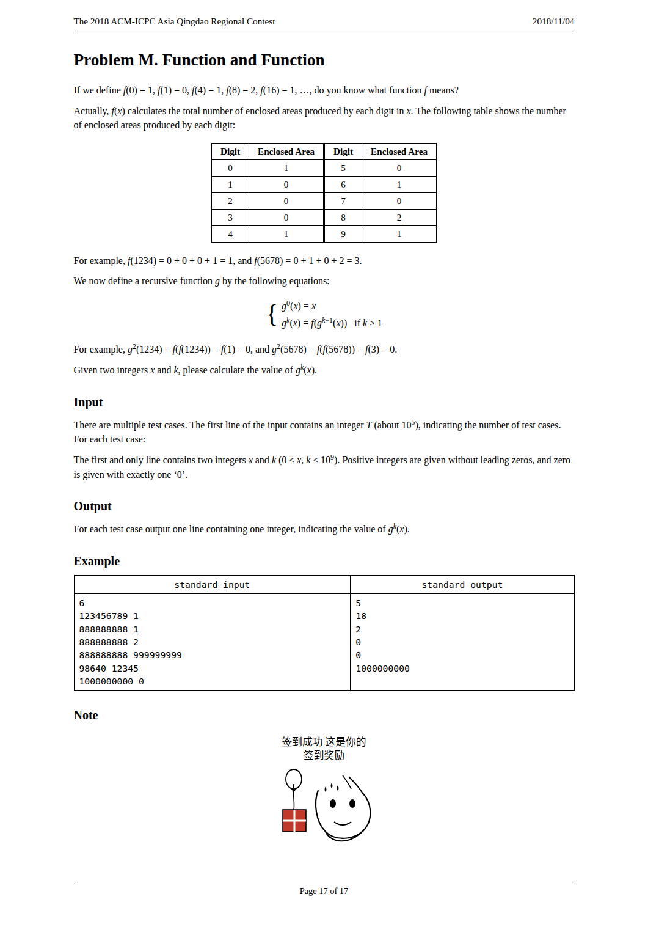The 2018 ACM-ICPC Asia Qingdao Regional Contest 2018/11/04
Problem M. Function and Function
If we define f(0) = 1, f(1) = 0, f(4) = 1, f(8) = 2, f(16) = 1, …, do you know what function f means?
Actually, f(x) calculates the total number of enclosed areas produced by each digit in x. The following table shows the number of enclosed areas produced by each digit:
| Digit | Enclosed Area | Digit | Enclosed Area |
| --- | --- | --- | --- |
| 0 | 1 | 5 | 0 |
| 1 | 0 | 6 | 1 |
| 2 | 0 | 7 | 0 |
| 3 | 0 | 8 | 2 |
| 4 | 1 | 9 | 1 |
For example, f(1234) = 0 + 0 + 0 + 1 = 1, and f(5678) = 0 + 1 + 0 + 2 = 3.
We now define a recursive function g by the following equations:
{ g0(x) = x gk(x) = f(gk−1(x)) if k ≥ 1
For example, g2(1234) = f(f(1234)) = f(1) = 0, and g2(5678) = f(f(5678)) = f(3) = 0.
Given two integers x and k, please calculate the value of gk(x).
Input
There are multiple test cases. The first line of the input contains an integer T (about 105), indicating the number of test cases. For each test case:
The first and only line contains two integers x and k (0 ≤ x, k ≤ 109). Positive integers are given without leading zeros, and zero is given with exactly one ‘0’.
Output
For each test case output one line containing one integer, indicating the value of gk(x).
Example
| standard input | standard output |
| --- | --- |
| 6 123456789 1 888888888 1 888888888 2 888888888 999999999 98640 12345 1000000000 0 | 5 18 2 0 0 1000000000 |
Note
签到成功 这是你的
签到奖励
Page 17 of 17